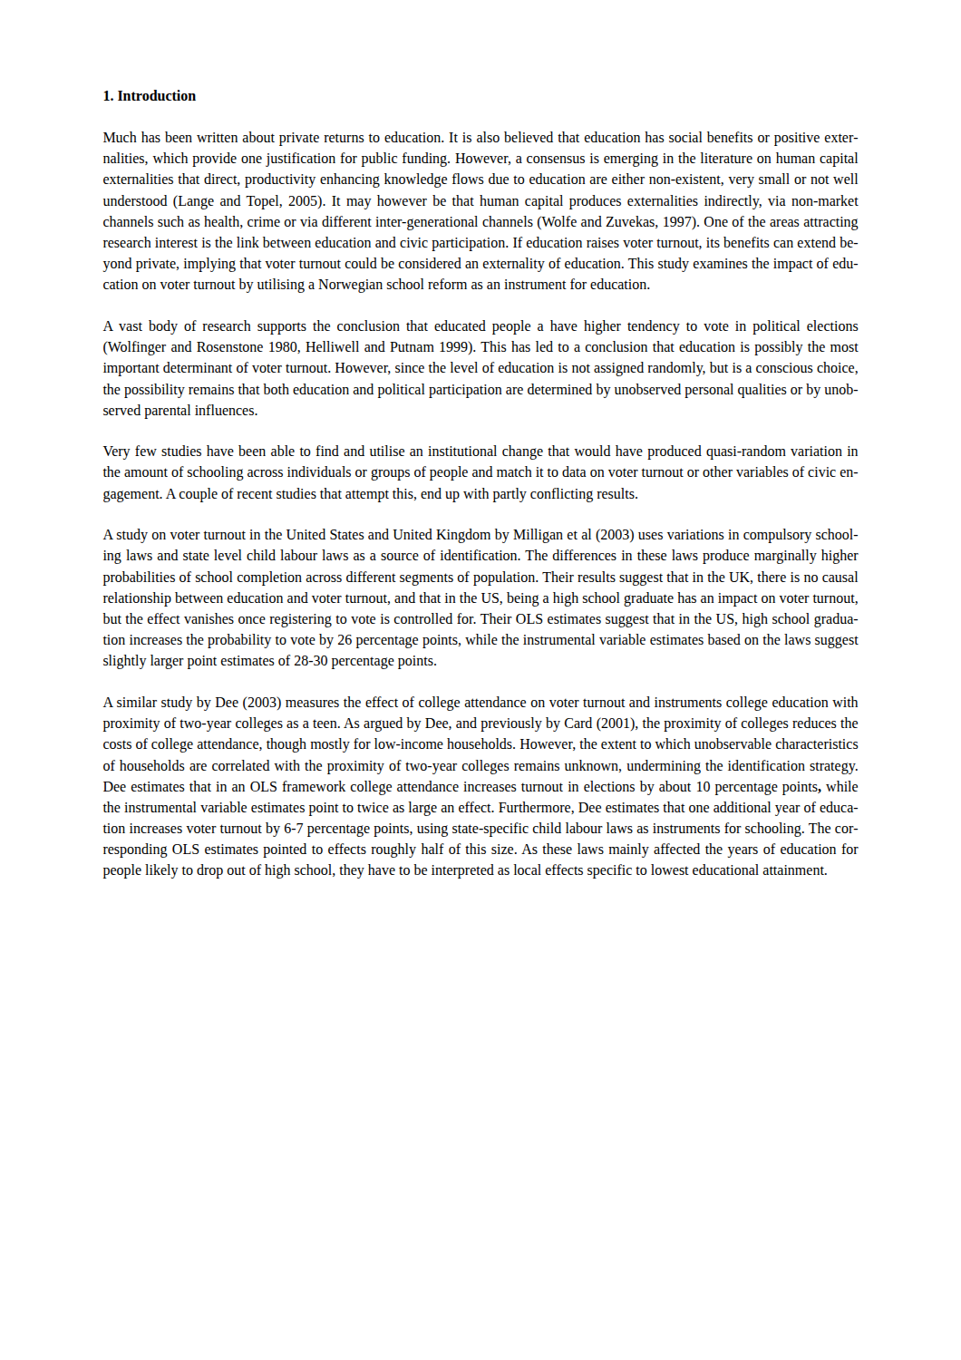1. Introduction
Much has been written about private returns to education. It is also believed that education has social benefits or positive externalities, which provide one justification for public funding. However, a consensus is emerging in the literature on human capital externalities that direct, productivity enhancing knowledge flows due to education are either non-existent, very small or not well understood (Lange and Topel, 2005). It may however be that human capital produces externalities indirectly, via non-market channels such as health, crime or via different inter-generational channels (Wolfe and Zuvekas, 1997). One of the areas attracting research interest is the link between education and civic participation. If education raises voter turnout, its benefits can extend beyond private, implying that voter turnout could be considered an externality of education. This study examines the impact of education on voter turnout by utilising a Norwegian school reform as an instrument for education.
A vast body of research supports the conclusion that educated people a have higher tendency to vote in political elections (Wolfinger and Rosenstone 1980, Helliwell and Putnam 1999). This has led to a conclusion that education is possibly the most important determinant of voter turnout. However, since the level of education is not assigned randomly, but is a conscious choice, the possibility remains that both education and political participation are determined by unobserved personal qualities or by unobserved parental influences.
Very few studies have been able to find and utilise an institutional change that would have produced quasi-random variation in the amount of schooling across individuals or groups of people and match it to data on voter turnout or other variables of civic engagement. A couple of recent studies that attempt this, end up with partly conflicting results.
A study on voter turnout in the United States and United Kingdom by Milligan et al (2003) uses variations in compulsory schooling laws and state level child labour laws as a source of identification. The differences in these laws produce marginally higher probabilities of school completion across different segments of population. Their results suggest that in the UK, there is no causal relationship between education and voter turnout, and that in the US, being a high school graduate has an impact on voter turnout, but the effect vanishes once registering to vote is controlled for. Their OLS estimates suggest that in the US, high school graduation increases the probability to vote by 26 percentage points, while the instrumental variable estimates based on the laws suggest slightly larger point estimates of 28-30 percentage points.
A similar study by Dee (2003) measures the effect of college attendance on voter turnout and instruments college education with proximity of two-year colleges as a teen. As argued by Dee, and previously by Card (2001), the proximity of colleges reduces the costs of college attendance, though mostly for low-income households. However, the extent to which unobservable characteristics of households are correlated with the proximity of two-year colleges remains unknown, undermining the identification strategy. Dee estimates that in an OLS framework college attendance increases turnout in elections by about 10 percentage points, while the instrumental variable estimates point to twice as large an effect. Furthermore, Dee estimates that one additional year of education increases voter turnout by 6-7 percentage points, using state-specific child labour laws as instruments for schooling. The corresponding OLS estimates pointed to effects roughly half of this size. As these laws mainly affected the years of education for people likely to drop out of high school, they have to be interpreted as local effects specific to lowest educational attainment.